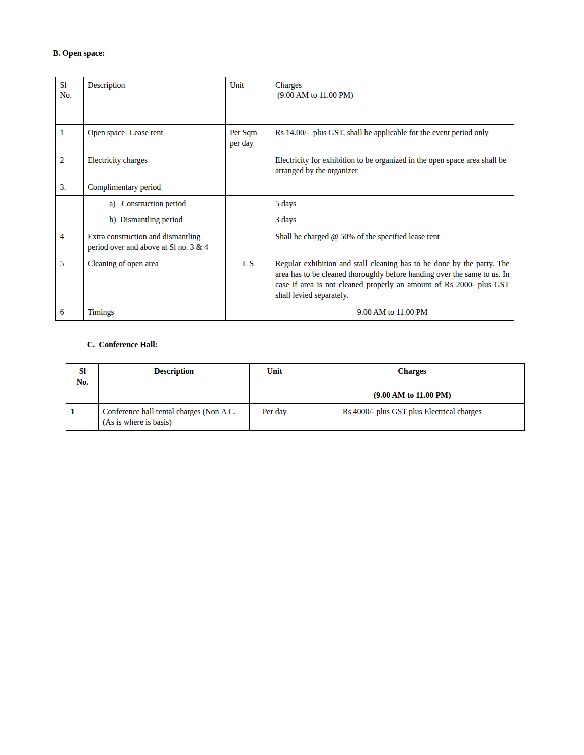B. Open space:
| Sl No. | Description | Unit | Charges (9.00 AM to 11.00 PM) |
| 1 | Open space- Lease rent | Per Sqm per day | Rs 14.00/- plus GST, shall be applicable for the event period only |
| 2 | Electricity charges | | Electricity for exhibition to be organized in the open space area shall be arranged by the organizer |
| 3. | Complimentary period | | |
| | a) Construction period | | 5 days |
| | b) Dismantling period | | 3 days |
| 4 | Extra construction and dismantling period over and above at Sl no. 3 & 4 | | Shall be charged @ 50% of the specified lease rent |
| 5 | Cleaning of open area | L S | Regular exhibition and stall cleaning has to be done by the party. The area has to be cleaned thoroughly before handing over the same to us. In case if area is not cleaned properly an amount of Rs 2000- plus GST shall levied separately. |
| 6 | Timings | | 9.00 AM to 11.00 PM |
C. Conference Hall:
| Sl No. | Description | Unit | Charges (9.00 AM to 11.00 PM) |
| --- | --- | --- | --- |
| 1 | Conference hall rental charges (Non A C. (As is where is basis) | Per day | Rs 4000/- plus GST plus Electrical charges |